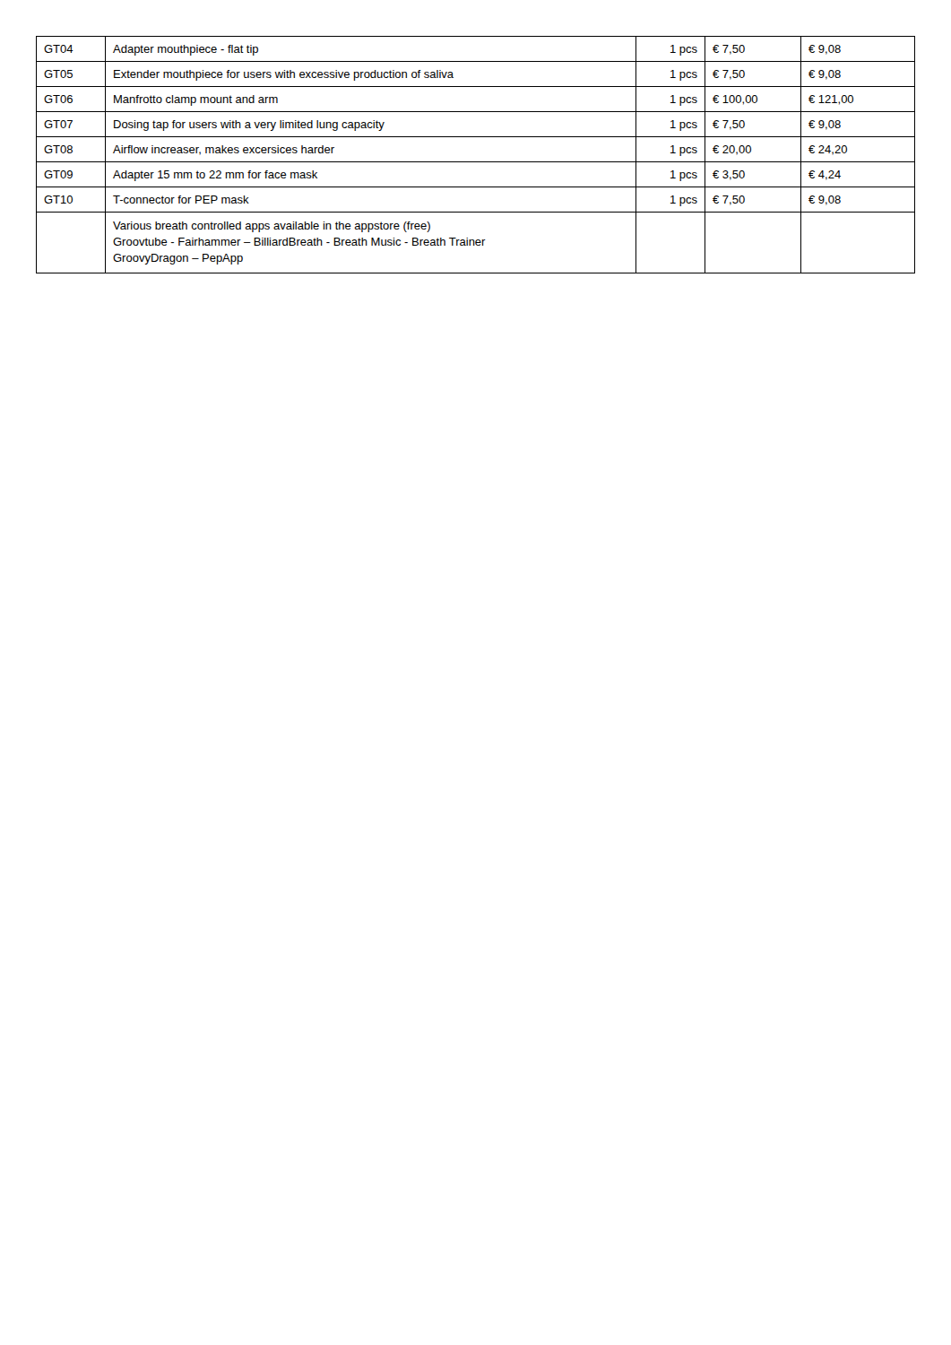| GT04 | Adapter mouthpiece - flat tip | 1 pcs | € 7,50 | € 9,08 |
| GT05 | Extender mouthpiece for users with excessive production of saliva | 1 pcs | € 7,50 | € 9,08 |
| GT06 | Manfrotto clamp mount and arm | 1 pcs | € 100,00 | € 121,00 |
| GT07 | Dosing tap for users with a very limited lung capacity | 1 pcs | € 7,50 | € 9,08 |
| GT08 | Airflow increaser, makes excersices harder | 1 pcs | € 20,00 | € 24,20 |
| GT09 | Adapter 15 mm to 22 mm for face mask | 1 pcs | € 3,50 | € 4,24 |
| GT10 | T-connector for PEP mask | 1 pcs | € 7,50 | € 9,08 |
| | Various breath controlled apps available in the appstore (free) Groovtube - Fairhammer – BilliardBreath - Breath Music - Breath Trainer GroovyDragon – PepApp | | | |